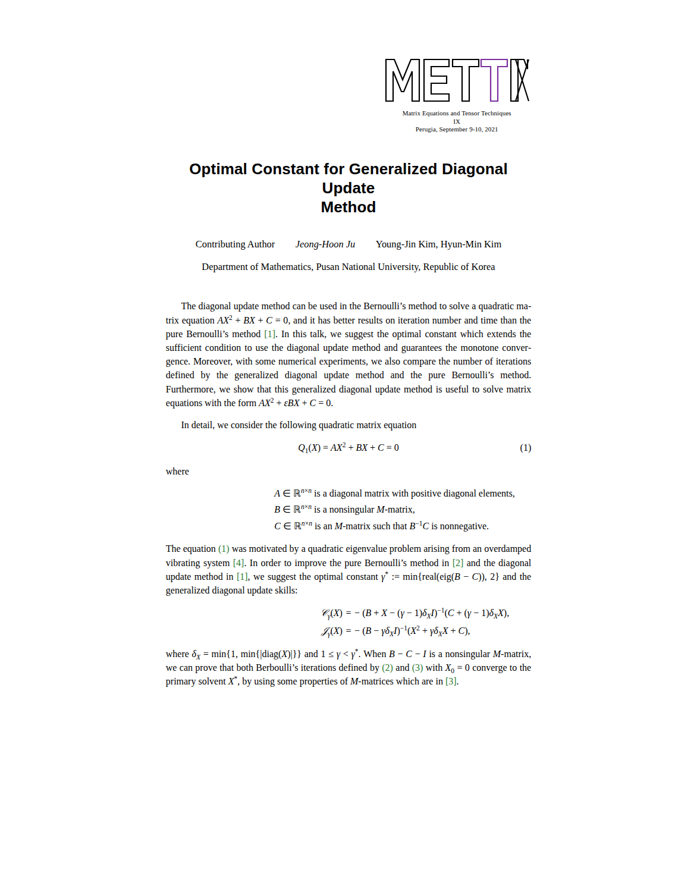Matrix Equations and Tensor Techniques
IX
Perugia, September 9-10, 2021
Optimal Constant for Generalized Diagonal Update
Method
Contributing Author Jeong-Hoon Ju Young-Jin Kim, Hyun-Min Kim
Department of Mathematics, Pusan National University, Republic of Korea
The diagonal update method can be used in the Bernoulli’s method to solve a quadratic matrix equation AX2 + BX + C = 0, and it has better results on iteration number and time than the pure Bernoulli’s method [1]. In this talk, we suggest the optimal constant which extends the sufficient condition to use the diagonal update method and guarantees the monotone convergence. Moreover, with some numerical experiments, we also compare the number of iterations defined by the generalized diagonal update method and the pure Bernoulli’s method. Furthermore, we show that this generalized diagonal update method is useful to solve matrix equations with the form AX2 + εBX + C = 0.
In detail, we consider the following quadratic matrix equation
Q1(X) = AX2 + BX + C = 0
(1)
where
A ∈ ℝn×n is a diagonal matrix with positive diagonal elements,
B ∈ ℝn×n is a nonsingular M-matrix,
C ∈ ℝn×n is an M-matrix such that B−1C is nonnegative.
The equation (1) was motivated by a quadratic eigenvalue problem arising from an overdamped vibrating system [4]. In order to improve the pure Bernoulli’s method in [2] and the diagonal update method in [1], we suggest the optimal constant γ* := min{real(eig(B − C)), 2} and the generalized diagonal update skills:
𝒞γ(X)
=
− (B + X − (γ − 1)δXI)−1(C + (γ − 1)δXX),(2)
𝒥γ(X)
=
− (B − γδXI)−1(X2 + γδXX + C),(3)
where δX = min{1, min{|diag(X)|}} and 1 ≤ γ < γ*. When B − C − I is a nonsingular M-matrix, we can prove that both Berboulli’s iterations defined by (2) and (3) with X0 = 0 converge to the primary solvent X*, by using some properties of M-matrices which are in [3].